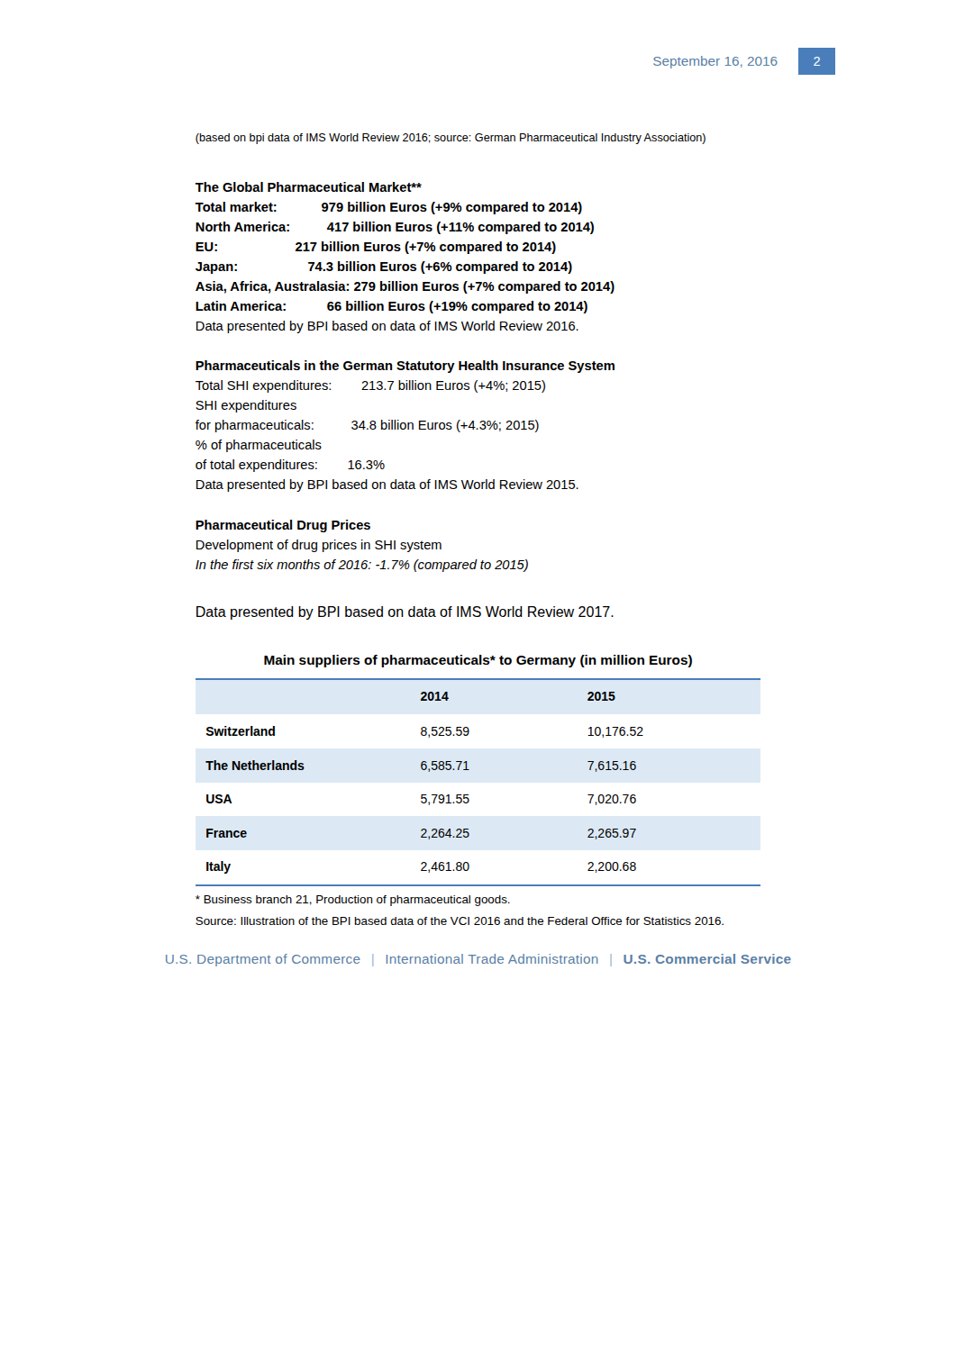September 16, 2016
2
(based on bpi data of IMS World Review 2016; source: German Pharmaceutical Industry Association)
The Global Pharmaceutical Market**
Total market: 979 billion Euros (+9% compared to 2014)
North America: 417 billion Euros (+11% compared to 2014)
EU: 217 billion Euros (+7% compared to 2014)
Japan: 74.3 billion Euros (+6% compared to 2014)
Asia, Africa, Australasia: 279 billion Euros (+7% compared to 2014)
Latin America: 66 billion Euros (+19% compared to 2014)
Data presented by BPI based on data of IMS World Review 2016.
Pharmaceuticals in the German Statutory Health Insurance System
Total SHI expenditures: 213.7 billion Euros (+4%; 2015)
SHI expenditures
for pharmaceuticals: 34.8 billion Euros (+4.3%; 2015)
% of pharmaceuticals
of total expenditures: 16.3%
Data presented by BPI based on data of IMS World Review 2015.
Pharmaceutical Drug Prices
Development of drug prices in SHI system
In the first six months of 2016: -1.7% (compared to 2015)
Data presented by BPI based on data of IMS World Review 2017.
Main suppliers of pharmaceuticals* to Germany (in million Euros)
| | 2014 | 2015 |
| --- | --- | --- |
| Switzerland | 8,525.59 | 10,176.52 |
| The Netherlands | 6,585.71 | 7,615.16 |
| USA | 5,791.55 | 7,020.76 |
| France | 2,264.25 | 2,265.97 |
| Italy | 2,461.80 | 2,200.68 |
* Business branch 21, Production of pharmaceutical goods.
Source: Illustration of the BPI based data of the VCI 2016 and the Federal Office for Statistics 2016.
U.S. Department of Commerce|International Trade Administration|U.S. Commercial Service